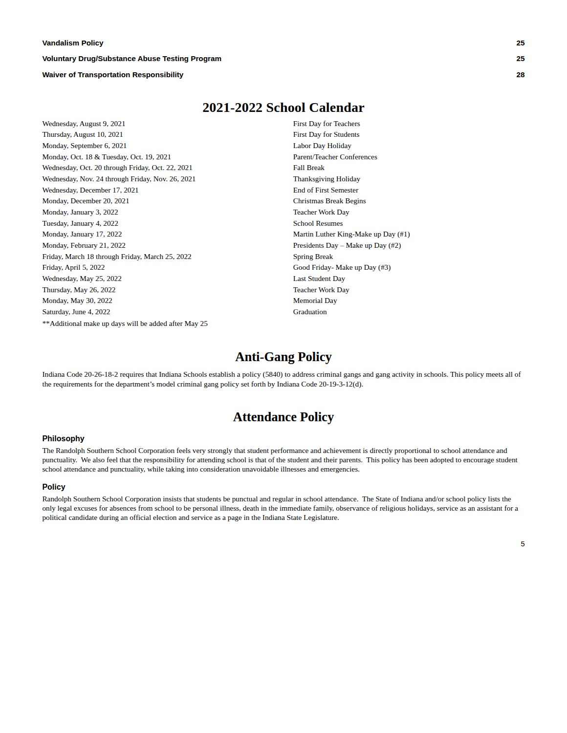| Vandalism Policy | 25 |
| Voluntary Drug/Substance Abuse Testing Program | 25 |
| Waiver of Transportation Responsibility | 28 |
2021-2022 School Calendar
| Wednesday, August 9, 2021 | First Day for Teachers |
| Thursday, August 10, 2021 | First Day for Students |
| Monday, September 6, 2021 | Labor Day Holiday |
| Monday, Oct. 18 & Tuesday, Oct. 19, 2021 | Parent/Teacher Conferences |
| Wednesday, Oct. 20 through Friday, Oct. 22, 2021 | Fall Break |
| Wednesday, Nov. 24 through Friday, Nov. 26, 2021 | Thanksgiving Holiday |
| Wednesday, December 17, 2021 | End of First Semester |
| Monday, December 20, 2021 | Christmas Break Begins |
| Monday, January 3, 2022 | Teacher Work Day |
| Tuesday, January 4, 2022 | School Resumes |
| Monday, January 17, 2022 | Martin Luther King-Make up Day (#1) |
| Monday, February 21, 2022 | Presidents Day – Make up Day (#2) |
| Friday, March 18 through Friday, March 25, 2022 | Spring Break |
| Friday, April 5, 2022 | Good Friday- Make up Day (#3) |
| Wednesday, May 25, 2022 | Last Student Day |
| Thursday, May 26, 2022 | Teacher Work Day |
| Monday, May 30, 2022 | Memorial Day |
| Saturday, June 4, 2022 | Graduation |
**Additional make up days will be added after May 25
Anti-Gang Policy
Indiana Code 20-26-18-2 requires that Indiana Schools establish a policy (5840) to address criminal gangs and gang activity in schools. This policy meets all of the requirements for the department’s model criminal gang policy set forth by Indiana Code 20-19-3-12(d).
Attendance Policy
Philosophy
The Randolph Southern School Corporation feels very strongly that student performance and achievement is directly proportional to school attendance and punctuality. We also feel that the responsibility for attending school is that of the student and their parents. This policy has been adopted to encourage student school attendance and punctuality, while taking into consideration unavoidable illnesses and emergencies.
Policy
Randolph Southern School Corporation insists that students be punctual and regular in school attendance. The State of Indiana and/or school policy lists the only legal excuses for absences from school to be personal illness, death in the immediate family, observance of religious holidays, service as an assistant for a political candidate during an official election and service as a page in the Indiana State Legislature.
5